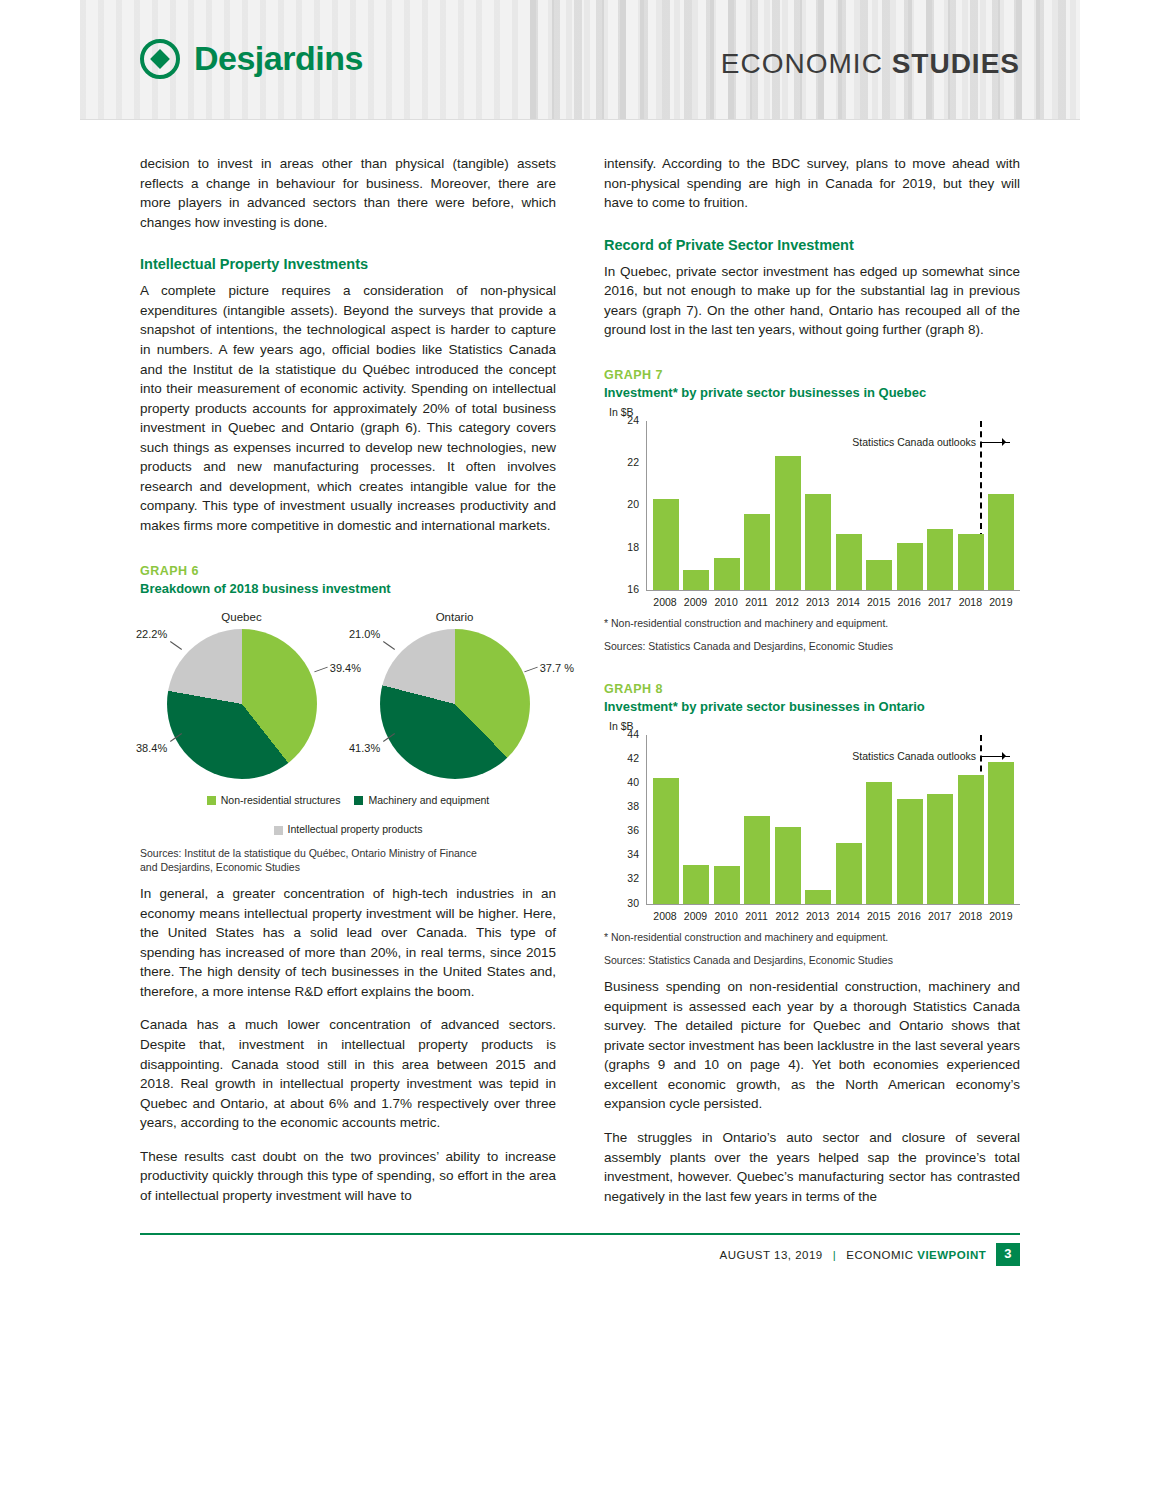Desjardins
ECONOMIC STUDIES
decision to invest in areas other than physical (tangible) assets reflects a change in behaviour for business. Moreover, there are more players in advanced sectors than there were before, which changes how investing is done.
Intellectual Property Investments
A complete picture requires a consideration of non-physical expenditures (intangible assets). Beyond the surveys that provide a snapshot of intentions, the technological aspect is harder to capture in numbers. A few years ago, official bodies like Statistics Canada and the Institut de la statistique du Québec introduced the concept into their measurement of economic activity. Spending on intellectual property products accounts for approximately 20% of total business investment in Quebec and Ontario (graph 6). This category covers such things as expenses incurred to develop new technologies, new products and new manufacturing processes. It often involves research and development, which creates intangible value for the company. This type of investment usually increases productivity and makes firms more competitive in domestic and international markets.
GRAPH 6
Breakdown of 2018 business investment
Quebec
22.2%
38.4%
39.4%
Ontario
21.0%
41.3%
37.7 %
Non-residential structures Machinery and equipment Intellectual property products
Sources: Institut de la statistique du Québec, Ontario Ministry of Finance
and Desjardins, Economic Studies
In general, a greater concentration of high-tech industries in an economy means intellectual property investment will be higher. Here, the United States has a solid lead over Canada. This type of spending has increased of more than 20%, in real terms, since 2015 there. The high density of tech businesses in the United States and, therefore, a more intense R&D effort explains the boom.
Canada has a much lower concentration of advanced sectors. Despite that, investment in intellectual property products is disappointing. Canada stood still in this area between 2015 and 2018. Real growth in intellectual property investment was tepid in Quebec and Ontario, at about 6% and 1.7% respectively over three years, according to the economic accounts metric.
These results cast doubt on the two provinces’ ability to increase productivity quickly through this type of spending, so effort in the area of intellectual property investment will have to
intensify. According to the BDC survey, plans to move ahead with non-physical spending are high in Canada for 2019, but they will have to come to fruition.
Record of Private Sector Investment
In Quebec, private sector investment has edged up somewhat since 2016, but not enough to make up for the substantial lag in previous years (graph 7). On the other hand, Ontario has recouped all of the ground lost in the last ten years, without going further (graph 8).
GRAPH 7
Investment* by private sector businesses in Quebec
In $B
24 22 20 18 16
Statistics Canada outlooks
2008200920102011 2012201320142015 2016201720182019
* Non-residential construction and machinery and equipment.
Sources: Statistics Canada and Desjardins, Economic Studies
GRAPH 8
Investment* by private sector businesses in Ontario
In $B
44 42 40 38 36 34 32 30
Statistics Canada outlooks
2008200920102011 2012201320142015 2016201720182019
* Non-residential construction and machinery and equipment.
Sources: Statistics Canada and Desjardins, Economic Studies
Business spending on non-residential construction, machinery and equipment is assessed each year by a thorough Statistics Canada survey. The detailed picture for Quebec and Ontario shows that private sector investment has been lacklustre in the last several years (graphs 9 and 10 on page 4). Yet both economies experienced excellent economic growth, as the North American economy’s expansion cycle persisted.
The struggles in Ontario’s auto sector and closure of several assembly plants over the years helped sap the province’s total investment, however. Quebec’s manufacturing sector has contrasted negatively in the last few years in terms of the
AUGUST 13, 2019 | ECONOMIC VIEWPOINT 3